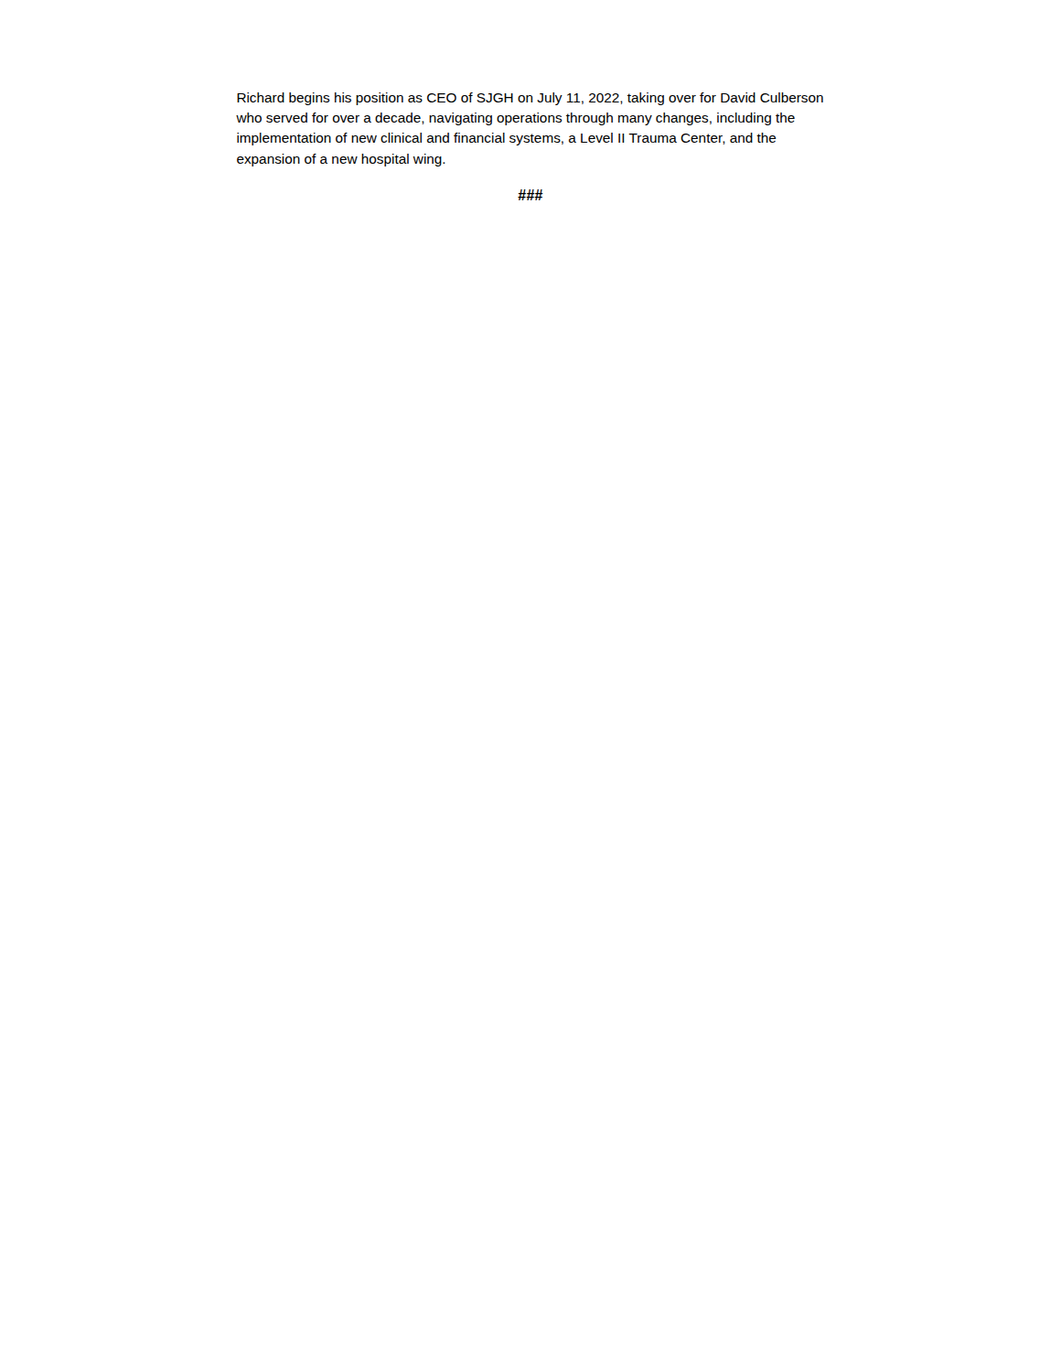Richard begins his position as CEO of SJGH on July 11, 2022, taking over for David Culberson who served for over a decade, navigating operations through many changes, including the implementation of new clinical and financial systems, a Level II Trauma Center, and the expansion of a new hospital wing.
###